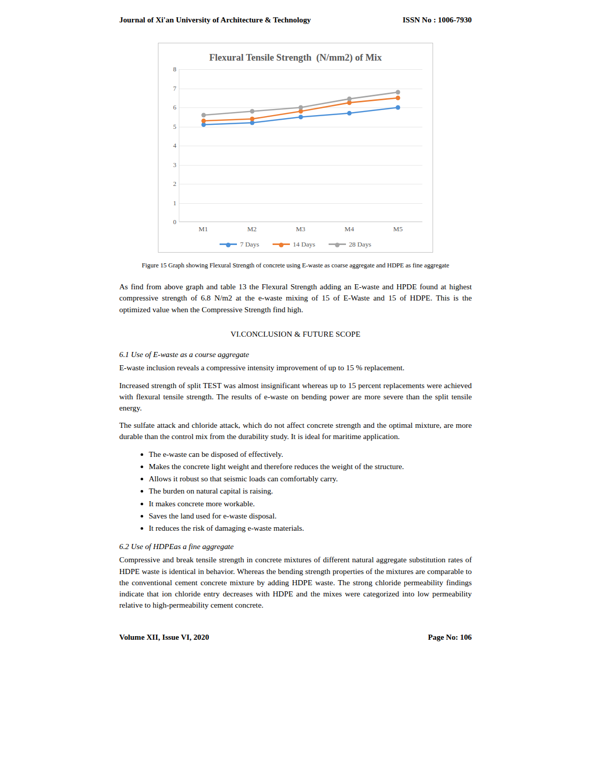Journal of Xi'an University of Architecture & Technology
ISSN No : 1006-7930
Flexural Tensile Strength (N/mm2) of Mix
8
7
6
5
4
3
2
1
0
M1 M2 M3 M4 M5
7 Days
14 Days
28 Days
Figure 15 Graph showing Flexural Strength of concrete using E-waste as coarse aggregate and HDPE as fine aggregate
As find from above graph and table 13 the Flexural Strength adding an E-waste and HPDE found at highest compressive strength of 6.8 N/m2 at the e-waste mixing of 15 of E-Waste and 15 of HDPE. This is the optimized value when the Compressive Strength find high.
VI.CONCLUSION & FUTURE SCOPE
6.1 Use of E-waste as a course aggregate
E-waste inclusion reveals a compressive intensity improvement of up to 15 % replacement.
Increased strength of split TEST was almost insignificant whereas up to 15 percent replacements were achieved with flexural tensile strength. The results of e-waste on bending power are more severe than the split tensile energy.
The sulfate attack and chloride attack, which do not affect concrete strength and the optimal mixture, are more durable than the control mix from the durability study. It is ideal for maritime application.
The e-waste can be disposed of effectively.
Makes the concrete light weight and therefore reduces the weight of the structure.
Allows it robust so that seismic loads can comfortably carry.
The burden on natural capital is raising.
It makes concrete more workable.
Saves the land used for e-waste disposal.
It reduces the risk of damaging e-waste materials.
6.2 Use of HDPEas a fine aggregate
Compressive and break tensile strength in concrete mixtures of different natural aggregate substitution rates of HDPE waste is identical in behavior. Whereas the bending strength properties of the mixtures are comparable to the conventional cement concrete mixture by adding HDPE waste. The strong chloride permeability findings indicate that ion chloride entry decreases with HDPE and the mixes were categorized into low permeability relative to high-permeability cement concrete.
Volume XII, Issue VI, 2020
Page No: 106